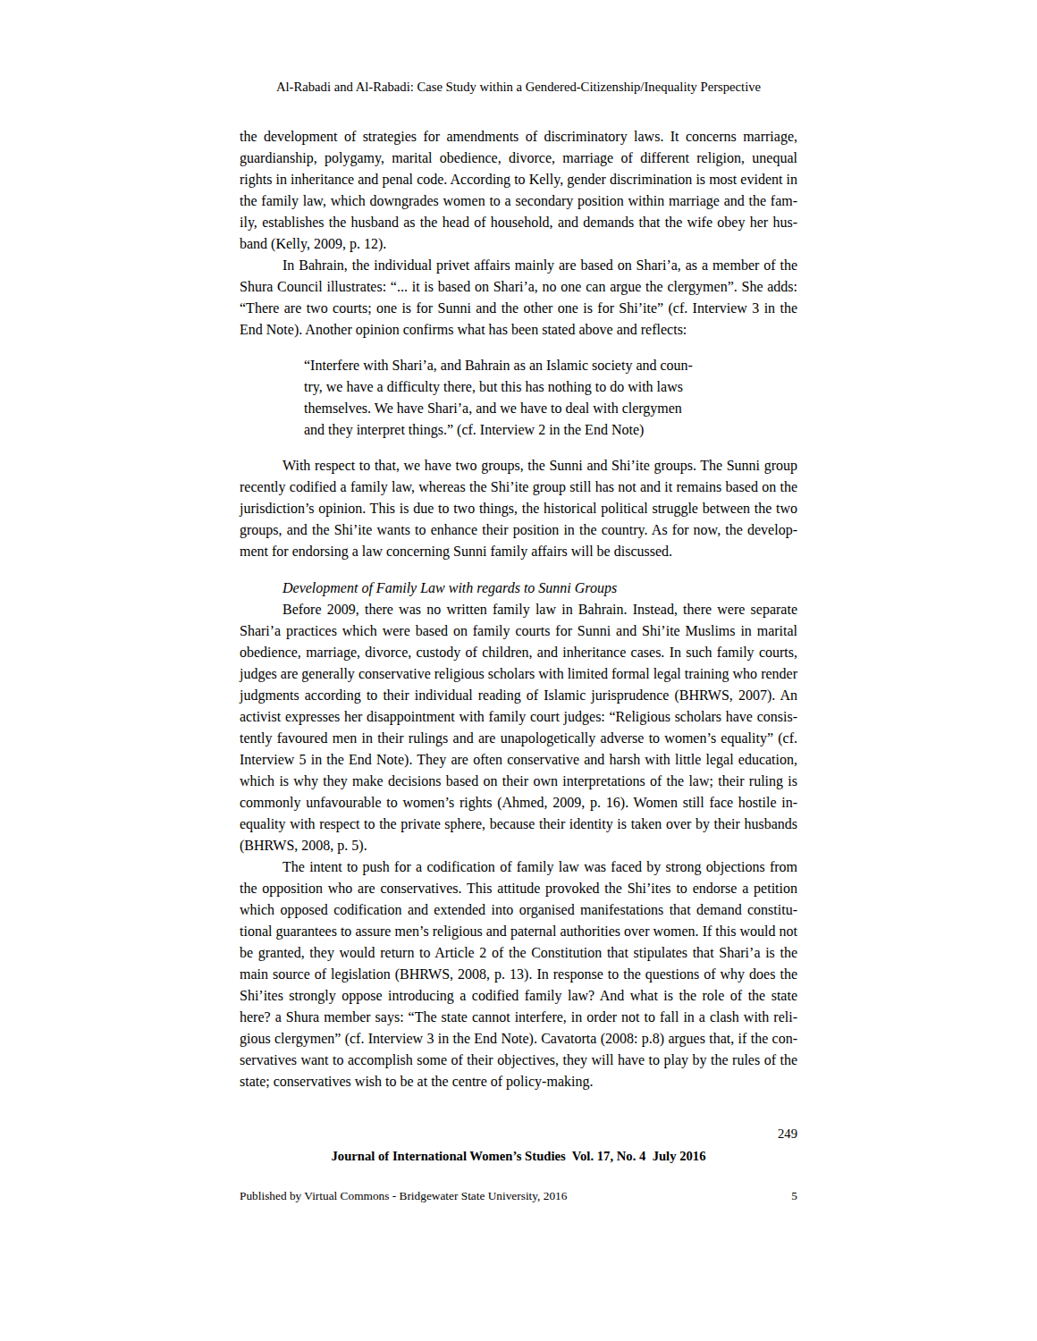Al-Rabadi and Al-Rabadi: Case Study within a Gendered-Citizenship/Inequality Perspective
the development of strategies for amendments of discriminatory laws. It concerns marriage, guardianship, polygamy, marital obedience, divorce, marriage of different religion, unequal rights in inheritance and penal code. According to Kelly, gender discrimination is most evident in the family law, which downgrades women to a secondary position within marriage and the family, establishes the husband as the head of household, and demands that the wife obey her husband (Kelly, 2009, p. 12).
In Bahrain, the individual privet affairs mainly are based on Shari’a, as a member of the Shura Council illustrates: “... it is based on Shari’a, no one can argue the clergymen”. She adds: “There are two courts; one is for Sunni and the other one is for Shi’ite” (cf. Interview 3 in the End Note). Another opinion confirms what has been stated above and reflects:
“Interfere with Shari’a, and Bahrain as an Islamic society and country, we have a difficulty there, but this has nothing to do with laws themselves. We have Shari’a, and we have to deal with clergymen and they interpret things.” (cf. Interview 2 in the End Note)
With respect to that, we have two groups, the Sunni and Shi’ite groups. The Sunni group recently codified a family law, whereas the Shi’ite group still has not and it remains based on the jurisdiction’s opinion. This is due to two things, the historical political struggle between the two groups, and the Shi’ite wants to enhance their position in the country. As for now, the development for endorsing a law concerning Sunni family affairs will be discussed.
Development of Family Law with regards to Sunni Groups
Before 2009, there was no written family law in Bahrain. Instead, there were separate Shari’a practices which were based on family courts for Sunni and Shi’ite Muslims in marital obedience, marriage, divorce, custody of children, and inheritance cases. In such family courts, judges are generally conservative religious scholars with limited formal legal training who render judgments according to their individual reading of Islamic jurisprudence (BHRWS, 2007). An activist expresses her disappointment with family court judges: “Religious scholars have consistently favoured men in their rulings and are unapologetically adverse to women’s equality” (cf. Interview 5 in the End Note). They are often conservative and harsh with little legal education, which is why they make decisions based on their own interpretations of the law; their ruling is commonly unfavourable to women’s rights (Ahmed, 2009, p. 16). Women still face hostile inequality with respect to the private sphere, because their identity is taken over by their husbands (BHRWS, 2008, p. 5).
The intent to push for a codification of family law was faced by strong objections from the opposition who are conservatives. This attitude provoked the Shi’ites to endorse a petition which opposed codification and extended into organised manifestations that demand constitutional guarantees to assure men’s religious and paternal authorities over women. If this would not be granted, they would return to Article 2 of the Constitution that stipulates that Shari’a is the main source of legislation (BHRWS, 2008, p. 13). In response to the questions of why does the Shi’ites strongly oppose introducing a codified family law? And what is the role of the state here? a Shura member says: “The state cannot interfere, in order not to fall in a clash with religious clergymen” (cf. Interview 3 in the End Note). Cavatorta (2008: p.8) argues that, if the conservatives want to accomplish some of their objectives, they will have to play by the rules of the state; conservatives wish to be at the centre of policy-making.
249
Journal of International Women’s Studies Vol. 17, No. 4 July 2016
Published by Virtual Commons - Bridgewater State University, 2016 5